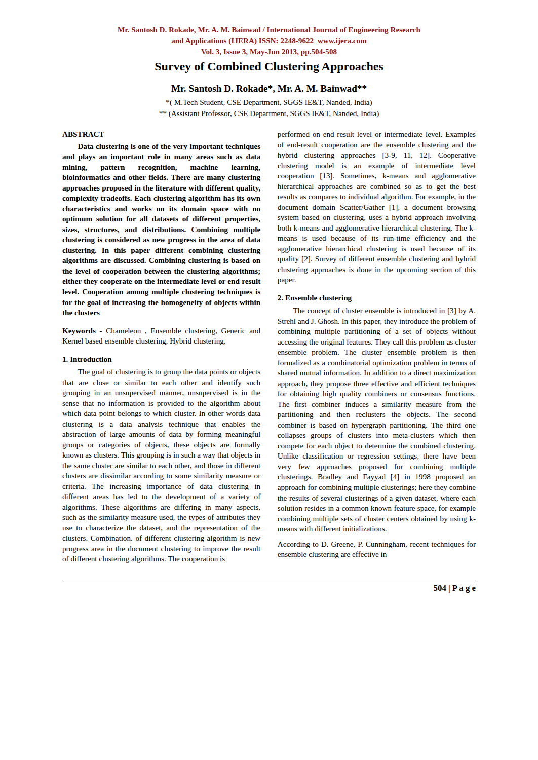Mr. Santosh D. Rokade, Mr. A. M. Bainwad / International Journal of Engineering Research
and Applications (IJERA) ISSN: 2248-9622 www.ijera.com
Vol. 3, Issue 3, May-Jun 2013, pp.504-508
Survey of Combined Clustering Approaches
Mr. Santosh D. Rokade*, Mr. A. M. Bainwad**
*( M.Tech Student, CSE Department, SGGS IE&T, Nanded, India)
** (Assistant Professor, CSE Department, SGGS IE&T, Nanded, India)
ABSTRACT
Data clustering is one of the very important techniques and plays an important role in many areas such as data mining, pattern recognition, machine learning, bioinformatics and other fields. There are many clustering approaches proposed in the literature with different quality, complexity tradeoffs. Each clustering algorithm has its own characteristics and works on its domain space with no optimum solution for all datasets of different properties, sizes, structures, and distributions. Combining multiple clustering is considered as new progress in the area of data clustering. In this paper different combining clustering algorithms are discussed. Combining clustering is based on the level of cooperation between the clustering algorithms; either they cooperate on the intermediate level or end result level. Cooperation among multiple clustering techniques is for the goal of increasing the homogeneity of objects within the clusters
Keywords - Chameleon , Ensemble clustering, Generic and Kernel based ensemble clustering, Hybrid clustering,
1. Introduction
The goal of clustering is to group the data points or objects that are close or similar to each other and identify such grouping in an unsupervised manner, unsupervised is in the sense that no information is provided to the algorithm about which data point belongs to which cluster. In other words data clustering is a data analysis technique that enables the abstraction of large amounts of data by forming meaningful groups or categories of objects, these objects are formally known as clusters. This grouping is in such a way that objects in the same cluster are similar to each other, and those in different clusters are dissimilar according to some similarity measure or criteria. The increasing importance of data clustering in different areas has led to the development of a variety of algorithms. These algorithms are differing in many aspects, such as the similarity measure used, the types of attributes they use to characterize the dataset, and the representation of the clusters. Combination. of different clustering algorithm is new progress area in the document clustering to improve the result of different clustering algorithms. The cooperation is
performed on end result level or intermediate level. Examples of end-result cooperation are the ensemble clustering and the hybrid clustering approaches [3-9, 11, 12]. Cooperative clustering model is an example of intermediate level cooperation [13]. Sometimes, k-means and agglomerative hierarchical approaches are combined so as to get the best results as compares to individual algorithm. For example, in the document domain Scatter/Gather [1], a document browsing system based on clustering, uses a hybrid approach involving both k-means and agglomerative hierarchical clustering. The k-means is used because of its run-time efficiency and the agglomerative hierarchical clustering is used because of its quality [2]. Survey of different ensemble clustering and hybrid clustering approaches is done in the upcoming section of this paper.
2. Ensemble clustering
The concept of cluster ensemble is introduced in [3] by A. Strehl and J. Ghosh. In this paper, they introduce the problem of combining multiple partitioning of a set of objects without accessing the original features. They call this problem as cluster ensemble problem. The cluster ensemble problem is then formalized as a combinatorial optimization problem in terms of shared mutual information. In addition to a direct maximization approach, they propose three effective and efficient techniques for obtaining high quality combiners or consensus functions. The first combiner induces a similarity measure from the partitioning and then reclusters the objects. The second combiner is based on hypergraph partitioning. The third one collapses groups of clusters into meta-clusters which then compete for each object to determine the combined clustering. Unlike classification or regression settings, there have been very few approaches proposed for combining multiple clusterings. Bradley and Fayyad [4] in 1998 proposed an approach for combining multiple clusterings; here they combine the results of several clusterings of a given dataset, where each solution resides in a common known feature space, for example combining multiple sets of cluster centers obtained by using k-means with different initializations.
According to D. Greene, P. Cunningham, recent techniques for ensemble clustering are effective in
504 | P a g e